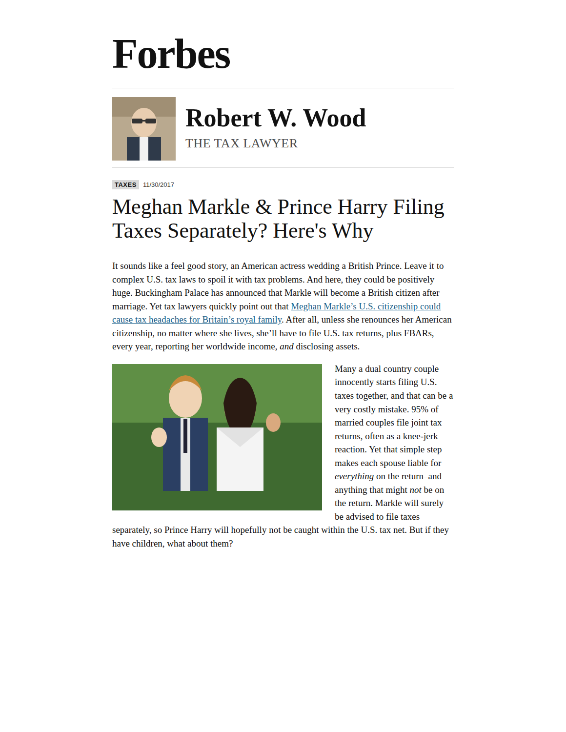Forbes
Robert W. Wood
THE TAX LAWYER
TAXES11/30/2017
Meghan Markle & Prince Harry Filing Taxes Separately? Here's Why
It sounds like a feel good story, an American actress wedding a British Prince. Leave it to complex U.S. tax laws to spoil it with tax problems. And here, they could be positively huge. Buckingham Palace has announced that Markle will become a British citizen after marriage. Yet tax lawyers quickly point out that Meghan Markle’s U.S. citizenship could cause tax headaches for Britain’s royal family. After all, unless she renounces her American citizenship, no matter where she lives, she’ll have to file U.S. tax returns, plus FBARs, every year, reporting her worldwide income, and disclosing assets.
Many a dual country couple innocently starts filing U.S. taxes together, and that can be a very costly mistake. 95% of married couples file joint tax returns, often as a knee-jerk reaction. Yet that simple step makes each spouse liable for everything on the return–and anything that might not be on the return. Markle will surely be advised to file taxes separately, so Prince Harry will hopefully not be caught within the U.S. tax net. But if they have children, what about them?